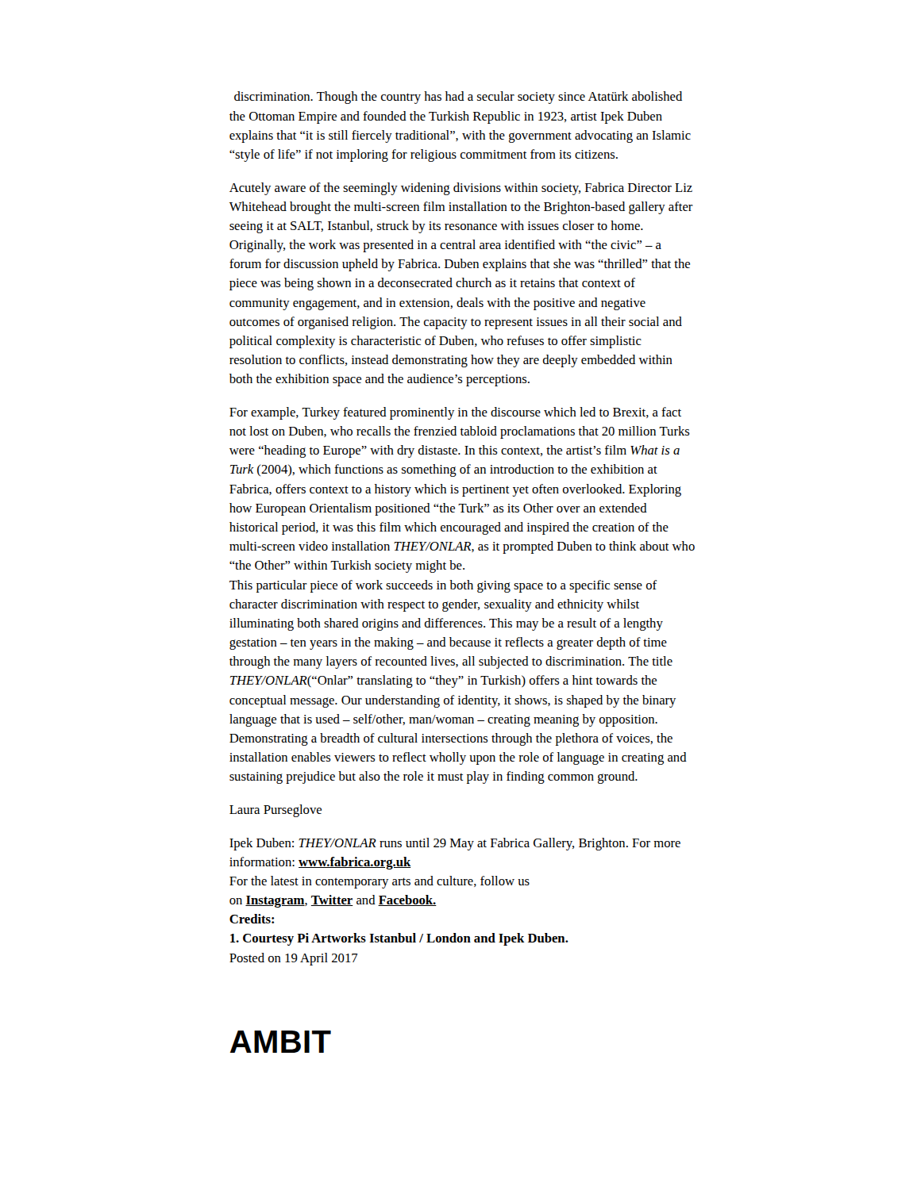discrimination. Though the country has had a secular society since Atatürk abolished the Ottoman Empire and founded the Turkish Republic in 1923, artist Ipek Duben explains that “it is still fiercely traditional”, with the government advocating an Islamic “style of life” if not imploring for religious commitment from its citizens.
Acutely aware of the seemingly widening divisions within society, Fabrica Director Liz Whitehead brought the multi-screen film installation to the Brighton-based gallery after seeing it at SALT, Istanbul, struck by its resonance with issues closer to home. Originally, the work was presented in a central area identified with “the civic” – a forum for discussion upheld by Fabrica. Duben explains that she was “thrilled” that the piece was being shown in a deconsecrated church as it retains that context of community engagement, and in extension, deals with the positive and negative outcomes of organised religion. The capacity to represent issues in all their social and political complexity is characteristic of Duben, who refuses to offer simplistic resolution to conflicts, instead demonstrating how they are deeply embedded within both the exhibition space and the audience’s perceptions.
For example, Turkey featured prominently in the discourse which led to Brexit, a fact not lost on Duben, who recalls the frenzied tabloid proclamations that 20 million Turks were “heading to Europe” with dry distaste. In this context, the artist’s film What is a Turk (2004), which functions as something of an introduction to the exhibition at Fabrica, offers context to a history which is pertinent yet often overlooked. Exploring how European Orientalism positioned “the Turk” as its Other over an extended historical period, it was this film which encouraged and inspired the creation of the multi-screen video installation THEY/ONLAR, as it prompted Duben to think about who “the Other” within Turkish society might be.
This particular piece of work succeeds in both giving space to a specific sense of character discrimination with respect to gender, sexuality and ethnicity whilst illuminating both shared origins and differences. This may be a result of a lengthy gestation – ten years in the making – and because it reflects a greater depth of time through the many layers of recounted lives, all subjected to discrimination. The title THEY/ONLAR(“Onlar” translating to “they” in Turkish) offers a hint towards the conceptual message. Our understanding of identity, it shows, is shaped by the binary language that is used – self/other, man/woman – creating meaning by opposition. Demonstrating a breadth of cultural intersections through the plethora of voices, the installation enables viewers to reflect wholly upon the role of language in creating and sustaining prejudice but also the role it must play in finding common ground.
Laura Purseglove
Ipek Duben: THEY/ONLAR runs until 29 May at Fabrica Gallery, Brighton. For more information: www.fabrica.org.uk
For the latest in contemporary arts and culture, follow us
on Instagram, Twitter and Facebook.
Credits:
1. Courtesy Pi Artworks Istanbul / London and Ipek Duben.
Posted on 19 April 2017
AMBIT